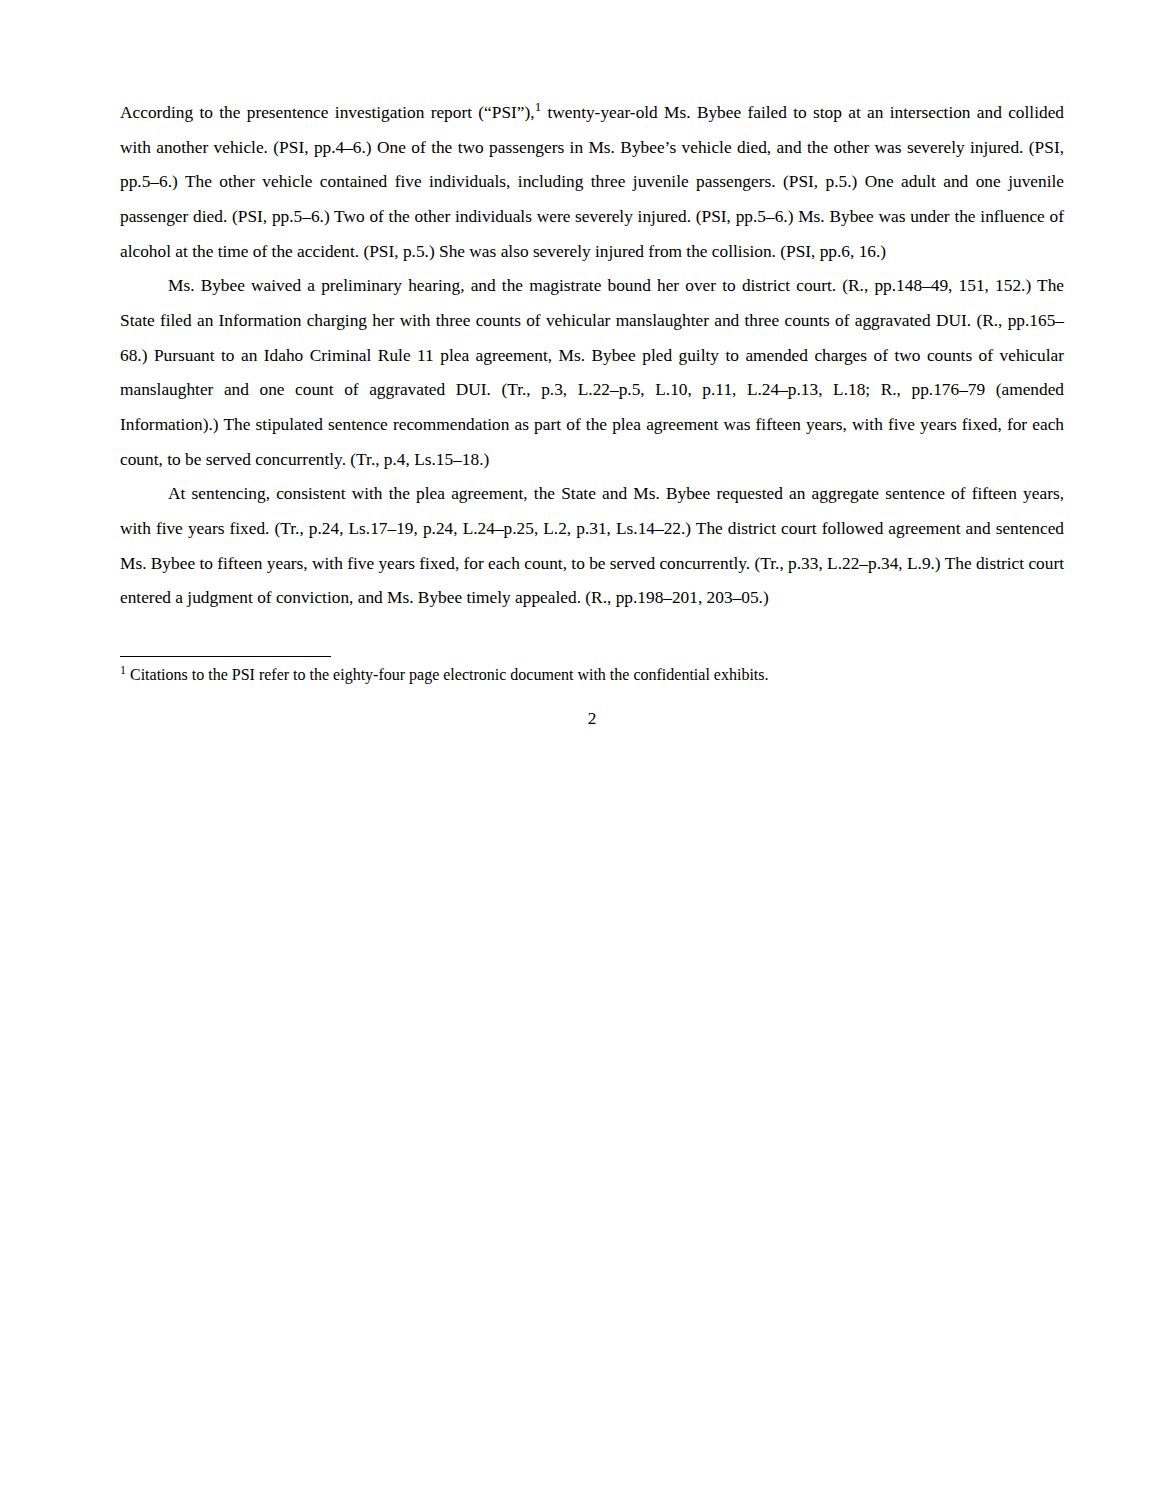According to the presentence investigation report (“PSI”),1 twenty-year-old Ms. Bybee failed to stop at an intersection and collided with another vehicle. (PSI, pp.4–6.) One of the two passengers in Ms. Bybee’s vehicle died, and the other was severely injured. (PSI, pp.5–6.) The other vehicle contained five individuals, including three juvenile passengers. (PSI, p.5.) One adult and one juvenile passenger died. (PSI, pp.5–6.) Two of the other individuals were severely injured. (PSI, pp.5–6.) Ms. Bybee was under the influence of alcohol at the time of the accident. (PSI, p.5.) She was also severely injured from the collision. (PSI, pp.6, 16.)
Ms. Bybee waived a preliminary hearing, and the magistrate bound her over to district court. (R., pp.148–49, 151, 152.) The State filed an Information charging her with three counts of vehicular manslaughter and three counts of aggravated DUI. (R., pp.165–68.) Pursuant to an Idaho Criminal Rule 11 plea agreement, Ms. Bybee pled guilty to amended charges of two counts of vehicular manslaughter and one count of aggravated DUI. (Tr., p.3, L.22–p.5, L.10, p.11, L.24–p.13, L.18; R., pp.176–79 (amended Information).) The stipulated sentence recommendation as part of the plea agreement was fifteen years, with five years fixed, for each count, to be served concurrently. (Tr., p.4, Ls.15–18.)
At sentencing, consistent with the plea agreement, the State and Ms. Bybee requested an aggregate sentence of fifteen years, with five years fixed. (Tr., p.24, Ls.17–19, p.24, L.24–p.25, L.2, p.31, Ls.14–22.) The district court followed agreement and sentenced Ms. Bybee to fifteen years, with five years fixed, for each count, to be served concurrently. (Tr., p.33, L.22–p.34, L.9.) The district court entered a judgment of conviction, and Ms. Bybee timely appealed. (R., pp.198–201, 203–05.)
1 Citations to the PSI refer to the eighty-four page electronic document with the confidential exhibits.
2